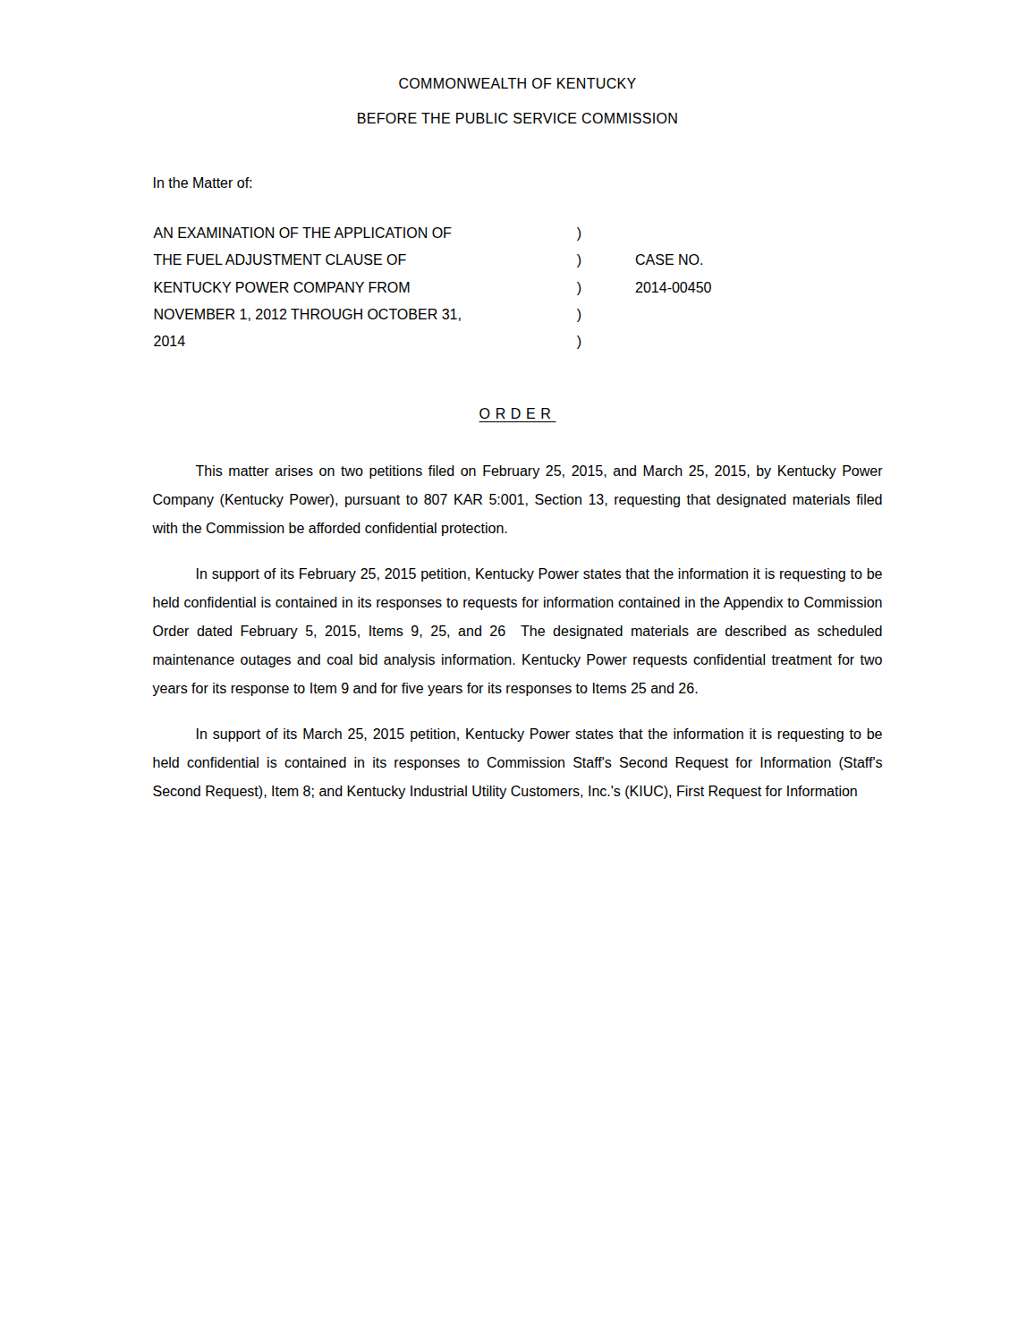COMMONWEALTH OF KENTUCKY
BEFORE THE PUBLIC SERVICE COMMISSION
In the Matter of:
| AN EXAMINATION OF THE APPLICATION OF THE FUEL ADJUSTMENT CLAUSE OF KENTUCKY POWER COMPANY FROM NOVEMBER 1, 2012 THROUGH OCTOBER 31, 2014 | ) ) ) ) ) | CASE NO. 2014-00450 |
ORDER
This matter arises on two petitions filed on February 25, 2015, and March 25, 2015, by Kentucky Power Company (Kentucky Power), pursuant to 807 KAR 5:001, Section 13, requesting that designated materials filed with the Commission be afforded confidential protection.
In support of its February 25, 2015 petition, Kentucky Power states that the information it is requesting to be held confidential is contained in its responses to requests for information contained in the Appendix to Commission Order dated February 5, 2015, Items 9, 25, and 26 The designated materials are described as scheduled maintenance outages and coal bid analysis information. Kentucky Power requests confidential treatment for two years for its response to Item 9 and for five years for its responses to Items 25 and 26.
In support of its March 25, 2015 petition, Kentucky Power states that the information it is requesting to be held confidential is contained in its responses to Commission Staff's Second Request for Information (Staff's Second Request), Item 8; and Kentucky Industrial Utility Customers, Inc.'s (KIUC), First Request for Information